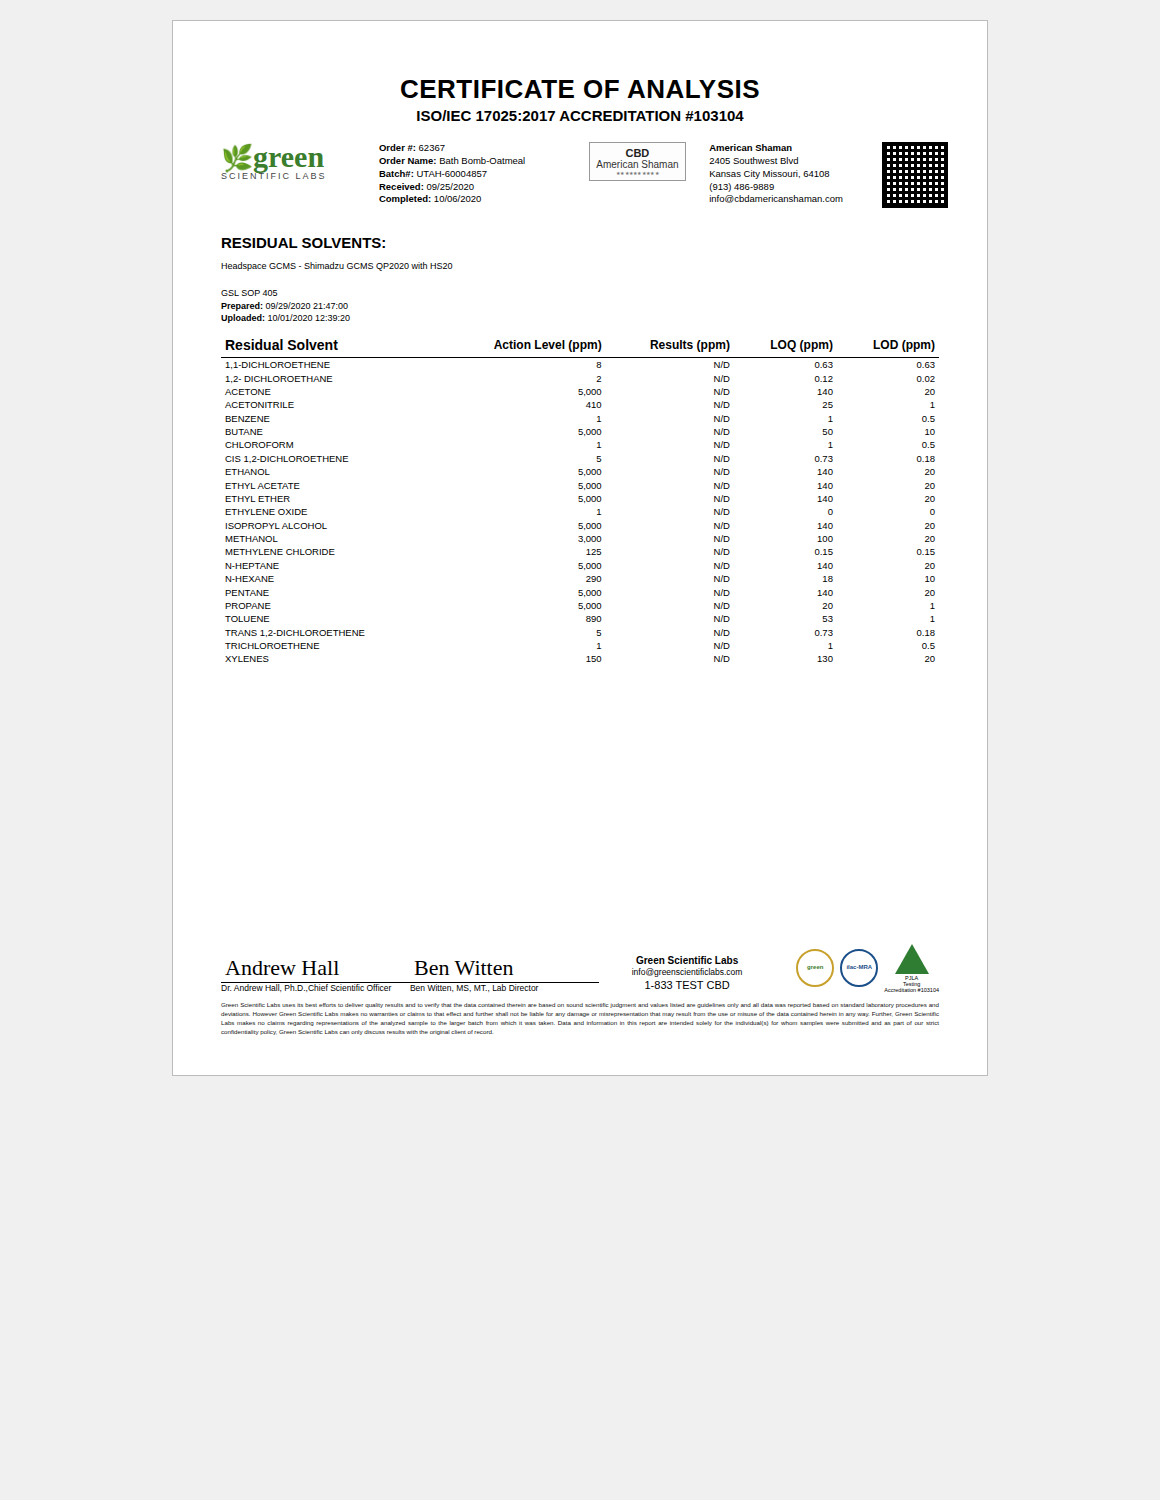CERTIFICATE OF ANALYSIS
ISO/IEC 17025:2017 ACCREDITATION #103104
🌿greenSCIENTIFIC LABS
Order #: 62367
Order Name: Bath Bomb-Oatmeal
Batch#: UTAH-60004857
Received: 09/25/2020
Completed: 10/06/2020
CBD
American Shaman
★★★★★★★★★★
American Shaman
2405 Southwest Blvd
Kansas City Missouri, 64108
(913) 486-9889
info@cbdamericanshaman.com
RESIDUAL SOLVENTS:
Headspace GCMS - Shimadzu GCMS QP2020 with HS20
GSL SOP 405
Prepared: 09/29/2020 21:47:00
Uploaded: 10/01/2020 12:39:20
| Residual Solvent | Action Level (ppm) | Results (ppm) | LOQ (ppm) | LOD (ppm) |
| --- | --- | --- | --- | --- |
| 1,1-DICHLOROETHENE | 8 | N/D | 0.63 | 0.63 |
| 1,2- DICHLOROETHANE | 2 | N/D | 0.12 | 0.02 |
| ACETONE | 5,000 | N/D | 140 | 20 |
| ACETONITRILE | 410 | N/D | 25 | 1 |
| BENZENE | 1 | N/D | 1 | 0.5 |
| BUTANE | 5,000 | N/D | 50 | 10 |
| CHLOROFORM | 1 | N/D | 1 | 0.5 |
| CIS 1,2-DICHLOROETHENE | 5 | N/D | 0.73 | 0.18 |
| ETHANOL | 5,000 | N/D | 140 | 20 |
| ETHYL ACETATE | 5,000 | N/D | 140 | 20 |
| ETHYL ETHER | 5,000 | N/D | 140 | 20 |
| ETHYLENE OXIDE | 1 | N/D | 0 | 0 |
| ISOPROPYL ALCOHOL | 5,000 | N/D | 140 | 20 |
| METHANOL | 3,000 | N/D | 100 | 20 |
| METHYLENE CHLORIDE | 125 | N/D | 0.15 | 0.15 |
| N-HEPTANE | 5,000 | N/D | 140 | 20 |
| N-HEXANE | 290 | N/D | 18 | 10 |
| PENTANE | 5,000 | N/D | 140 | 20 |
| PROPANE | 5,000 | N/D | 20 | 1 |
| TOLUENE | 890 | N/D | 53 | 1 |
| TRANS 1,2-DICHLOROETHENE | 5 | N/D | 0.73 | 0.18 |
| TRICHLOROETHENE | 1 | N/D | 1 | 0.5 |
| XYLENES | 150 | N/D | 130 | 20 |
Andrew Hall
Dr. Andrew Hall, Ph.D.,Chief Scientific Officer
Ben Witten
Ben Witten, MS, MT., Lab Director
Green Scientific Labs
info@greenscientificlabs.com
1-833 TEST CBD
green
ilac-MRA
PJLA
Testing
Accreditation #103104
Green Scientific Labs uses its best efforts to deliver quality results and to verify that the data contained therein are based on sound scientific judgment and values listed are guidelines only and all data was reported based on standard laboratory procedures and deviations. However Green Scientific Labs makes no warranties or claims to that effect and further shall not be liable for any damage or misrepresentation that may result from the use or misuse of the data contained herein in any way. Further, Green Scientific Labs makes no claims regarding representations of the analyzed sample to the larger batch from which it was taken. Data and information in this report are intended solely for the individual(s) for whom samples were submitted and as part of our strict confidentiality policy, Green Scientific Labs can only discuss results with the original client of record.